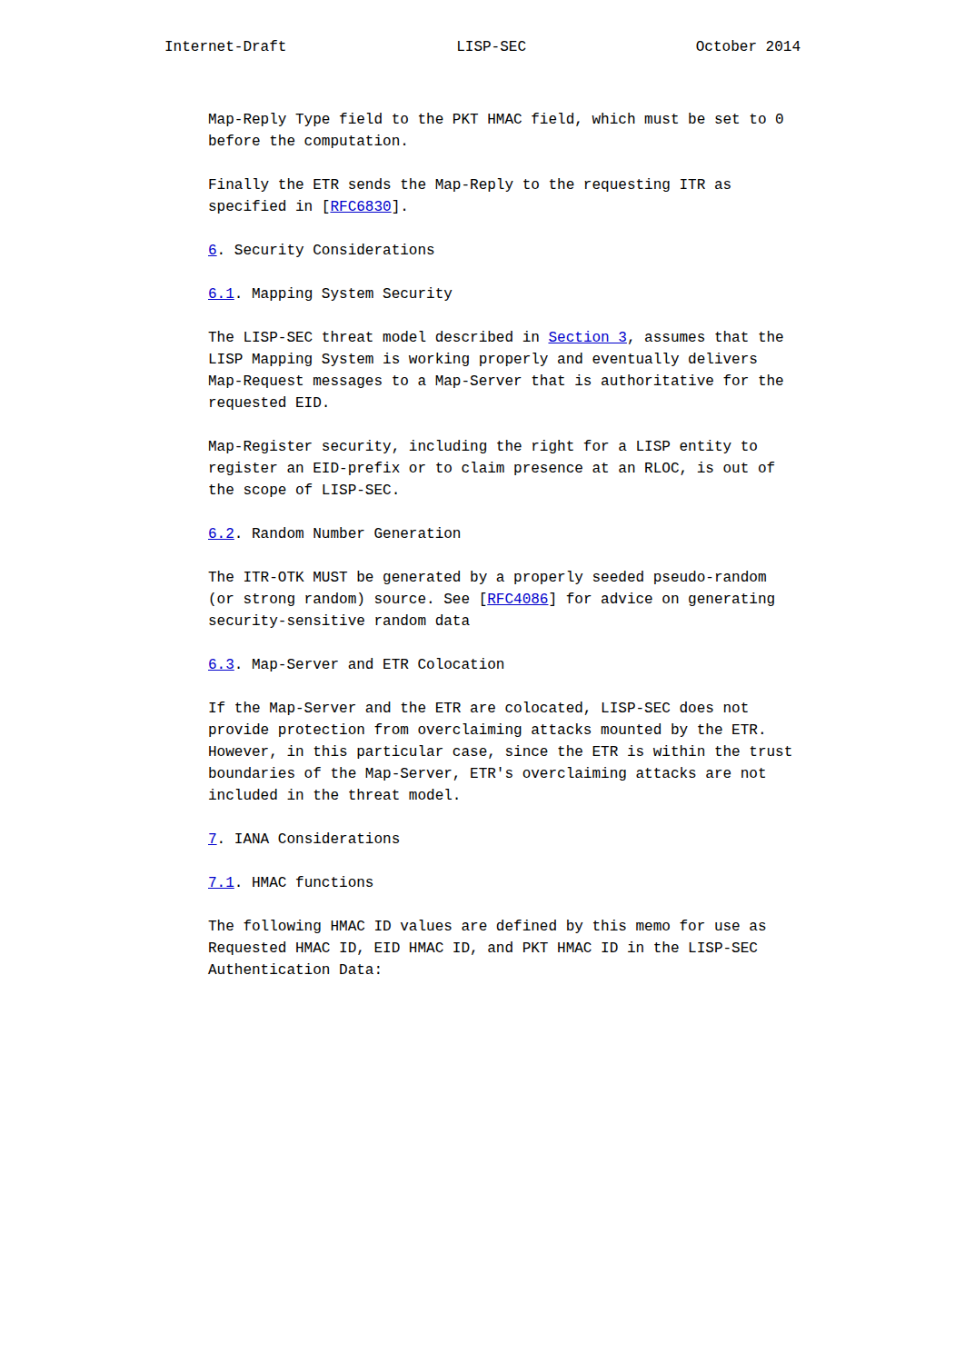Internet-Draft LISP-SEC October 2014
Map-Reply Type field to the PKT HMAC field, which must be set to 0 before the computation.
Finally the ETR sends the Map-Reply to the requesting ITR as specified in [RFC6830].
6. Security Considerations
6.1. Mapping System Security
The LISP-SEC threat model described in Section 3, assumes that the LISP Mapping System is working properly and eventually delivers Map-Request messages to a Map-Server that is authoritative for the requested EID.
Map-Register security, including the right for a LISP entity to register an EID-prefix or to claim presence at an RLOC, is out of the scope of LISP-SEC.
6.2. Random Number Generation
The ITR-OTK MUST be generated by a properly seeded pseudo-random (or strong random) source. See [RFC4086] for advice on generating security-sensitive random data
6.3. Map-Server and ETR Colocation
If the Map-Server and the ETR are colocated, LISP-SEC does not provide protection from overclaiming attacks mounted by the ETR. However, in this particular case, since the ETR is within the trust boundaries of the Map-Server, ETR's overclaiming attacks are not included in the threat model.
7. IANA Considerations
7.1. HMAC functions
The following HMAC ID values are defined by this memo for use as Requested HMAC ID, EID HMAC ID, and PKT HMAC ID in the LISP-SEC Authentication Data: